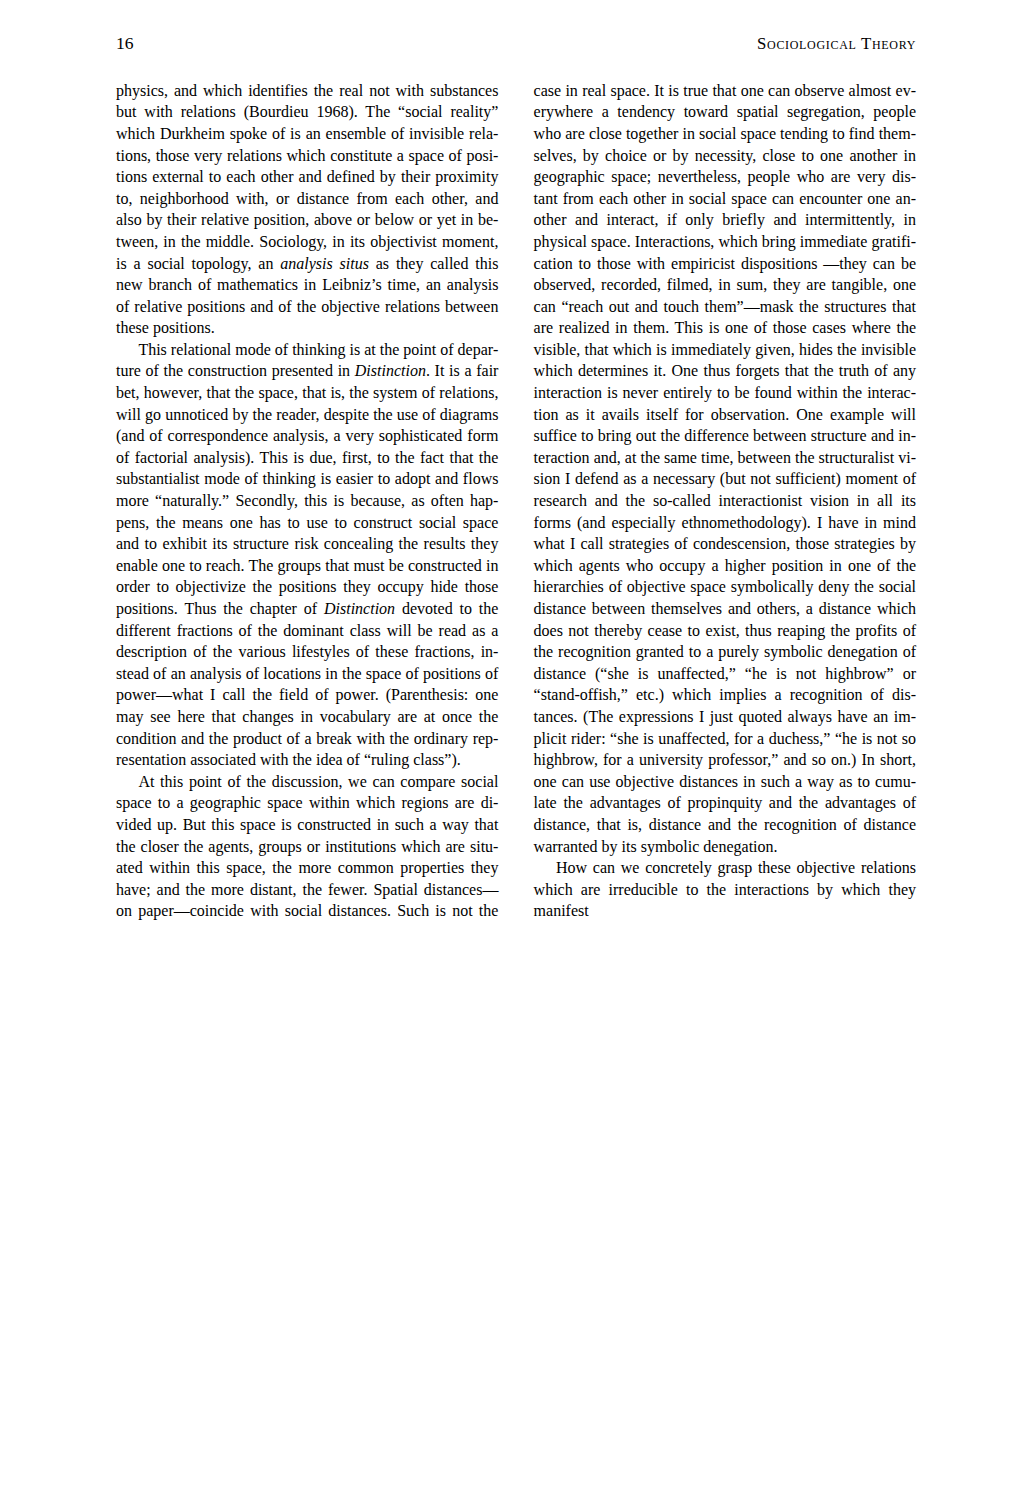16 Sociological Theory
physics, and which identifies the real not with substances but with relations (Bourdieu 1968). The “social reality” which Durkheim spoke of is an ensemble of invisible relations, those very relations which constitute a space of positions external to each other and defined by their proximity to, neighborhood with, or distance from each other, and also by their relative position, above or below or yet in between, in the middle. Sociology, in its objectivist moment, is a social topology, an analysis situs as they called this new branch of mathematics in Leibniz’s time, an analysis of relative positions and of the objective relations between these positions.
This relational mode of thinking is at the point of departure of the construction presented in Distinction. It is a fair bet, however, that the space, that is, the system of relations, will go unnoticed by the reader, despite the use of diagrams (and of correspondence analysis, a very sophisticated form of factorial analysis). This is due, first, to the fact that the substantialist mode of thinking is easier to adopt and flows more “naturally.” Secondly, this is because, as often happens, the means one has to use to construct social space and to exhibit its structure risk concealing the results they enable one to reach. The groups that must be constructed in order to objectivize the positions they occupy hide those positions. Thus the chapter of Distinction devoted to the different fractions of the dominant class will be read as a description of the various lifestyles of these fractions, instead of an analysis of locations in the space of positions of power—what I call the field of power. (Parenthesis: one may see here that changes in vocabulary are at once the condition and the product of a break with the ordinary representation associated with the idea of “ruling class”).
At this point of the discussion, we can compare social space to a geographic space within which regions are divided up. But this space is constructed in such a way that the closer the agents, groups or institutions which are situated within this space, the more common properties they have; and the more distant, the fewer. Spatial distances—on paper—coincide with social distances. Such is not the case in real space. It is true that one can observe almost everywhere a tendency toward spatial segregation, people who are close together in social space tending to find themselves, by choice or by necessity, close to one another in geographic space; nevertheless, people who are very distant from each other in social space can encounter one another and interact, if only briefly and intermittently, in physical space. Interactions, which bring immediate gratification to those with empiricist dispositions —they can be observed, recorded, filmed, in sum, they are tangible, one can “reach out and touch them”—mask the structures that are realized in them. This is one of those cases where the visible, that which is immediately given, hides the invisible which determines it. One thus forgets that the truth of any interaction is never entirely to be found within the interaction as it avails itself for observation. One example will suffice to bring out the difference between structure and interaction and, at the same time, between the structuralist vision I defend as a necessary (but not sufficient) moment of research and the so-called interactionist vision in all its forms (and especially ethnomethodology). I have in mind what I call strategies of condescension, those strategies by which agents who occupy a higher position in one of the hierarchies of objective space symbolically deny the social distance between themselves and others, a distance which does not thereby cease to exist, thus reaping the profits of the recognition granted to a purely symbolic denegation of distance (“she is unaffected,” “he is not highbrow” or “stand-offish,” etc.) which implies a recognition of distances. (The expressions I just quoted always have an implicit rider: “she is unaffected, for a duchess,” “he is not so highbrow, for a university professor,” and so on.) In short, one can use objective distances in such a way as to cumulate the advantages of propinquity and the advantages of distance, that is, distance and the recognition of distance warranted by its symbolic denegation.
How can we concretely grasp these objective relations which are irreducible to the interactions by which they manifest